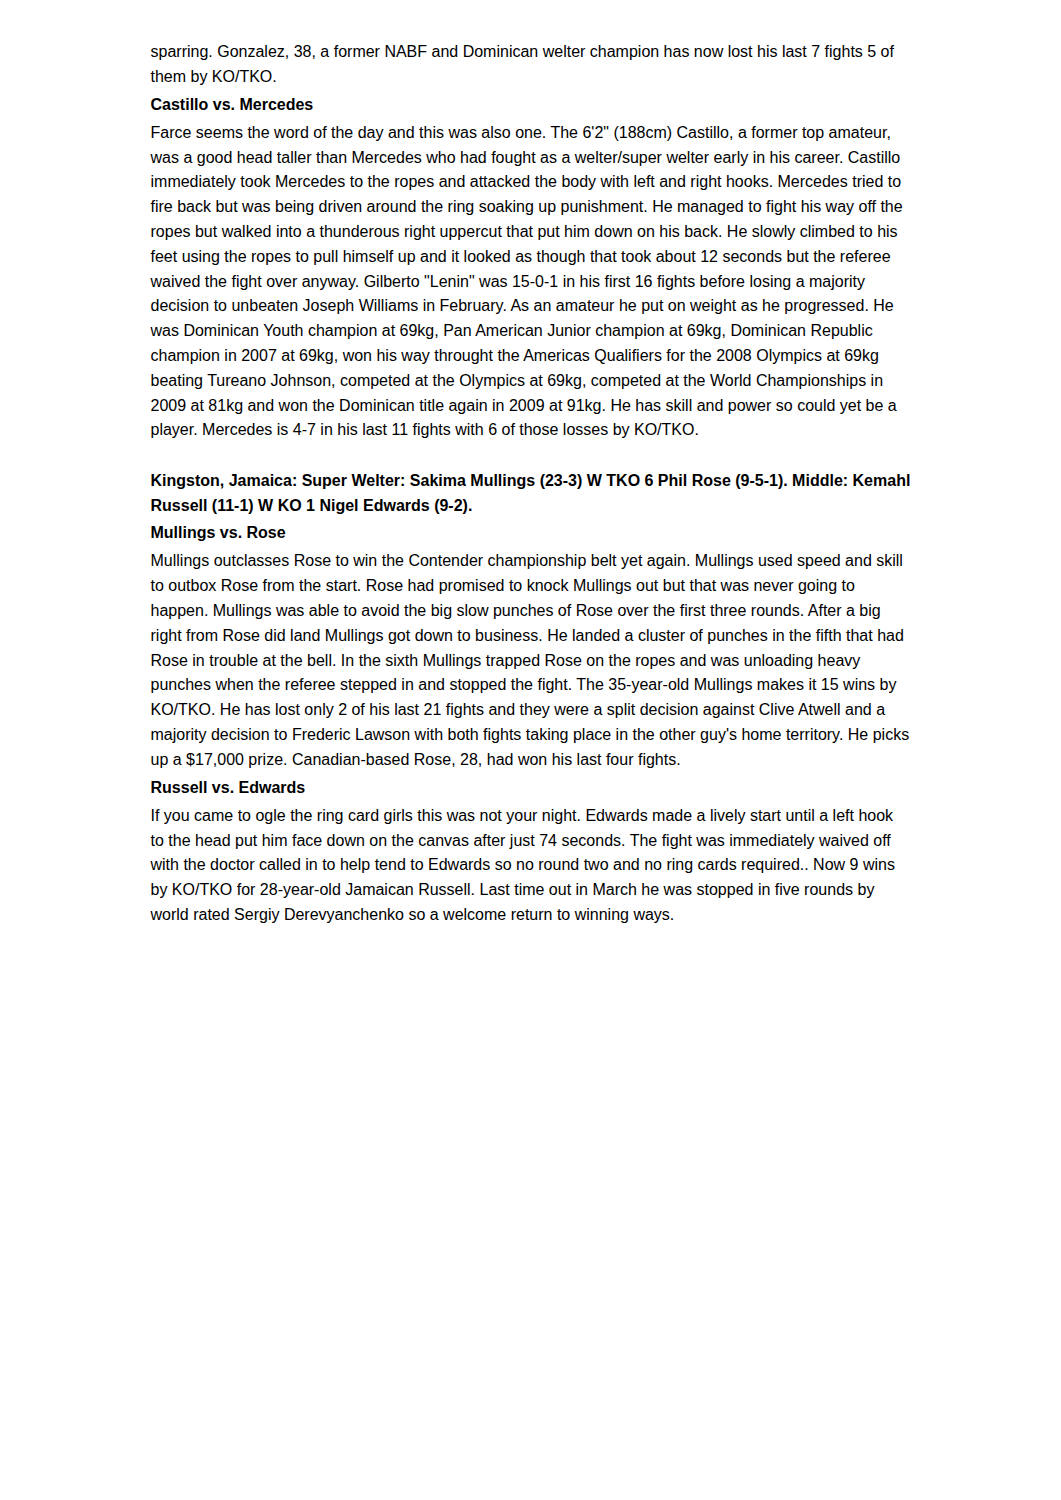sparring. Gonzalez, 38, a former NABF and Dominican welter champion has now lost his last 7 fights 5 of them by KO/TKO.
Castillo vs. Mercedes
Farce seems the word of the day and this was also one. The 6'2" (188cm) Castillo, a former top amateur, was a good head taller than Mercedes who had fought as a welter/super welter early in his career. Castillo immediately took Mercedes to the ropes and attacked the body with left and right hooks. Mercedes tried to fire back but was being driven around the ring soaking up punishment. He managed to fight his way off the ropes but walked into a thunderous right uppercut that put him down on his back. He slowly climbed to his feet using the ropes to pull himself up and it looked as though that took about 12 seconds but the referee waived the fight over anyway. Gilberto "Lenin" was 15-0-1 in his first 16 fights before losing a majority decision to unbeaten Joseph Williams in February. As an amateur he put on weight as he progressed. He was Dominican Youth champion at 69kg, Pan American Junior champion at 69kg, Dominican Republic champion in 2007 at 69kg, won his way throught the Americas Qualifiers for the 2008 Olympics at 69kg beating Tureano Johnson, competed at the Olympics at 69kg, competed at the World Championships in 2009 at 81kg and won the Dominican title again in 2009 at 91kg. He has skill and power so could yet be a player. Mercedes is 4-7 in his last 11 fights with 6 of those losses by KO/TKO.
Kingston, Jamaica: Super Welter: Sakima Mullings (23-3) W TKO 6 Phil Rose (9-5-1). Middle: Kemahl Russell (11-1) W KO 1 Nigel Edwards (9-2).
Mullings vs. Rose
Mullings outclasses Rose to win the Contender championship belt yet again. Mullings used speed and skill to outbox Rose from the start. Rose had promised to knock Mullings out but that was never going to happen. Mullings was able to avoid the big slow punches of Rose over the first three rounds. After a big right from Rose did land Mullings got down to business. He landed a cluster of punches in the fifth that had Rose in trouble at the bell. In the sixth Mullings trapped Rose on the ropes and was unloading heavy punches when the referee stepped in and stopped the fight. The 35-year-old Mullings makes it 15 wins by KO/TKO. He has lost only 2 of his last 21 fights and they were a split decision against Clive Atwell and a majority decision to Frederic Lawson with both fights taking place in the other guy's home territory. He picks up a $17,000 prize. Canadian-based Rose, 28, had won his last four fights.
Russell vs. Edwards
If you came to ogle the ring card girls this was not your night. Edwards made a lively start until a left hook to the head put him face down on the canvas after just 74 seconds. The fight was immediately waived off with the doctor called in to help tend to Edwards so no round two and no ring cards required.. Now 9 wins by KO/TKO for 28-year-old Jamaican Russell. Last time out in March he was stopped in five rounds by world rated Sergiy Derevyanchenko so a welcome return to winning ways.